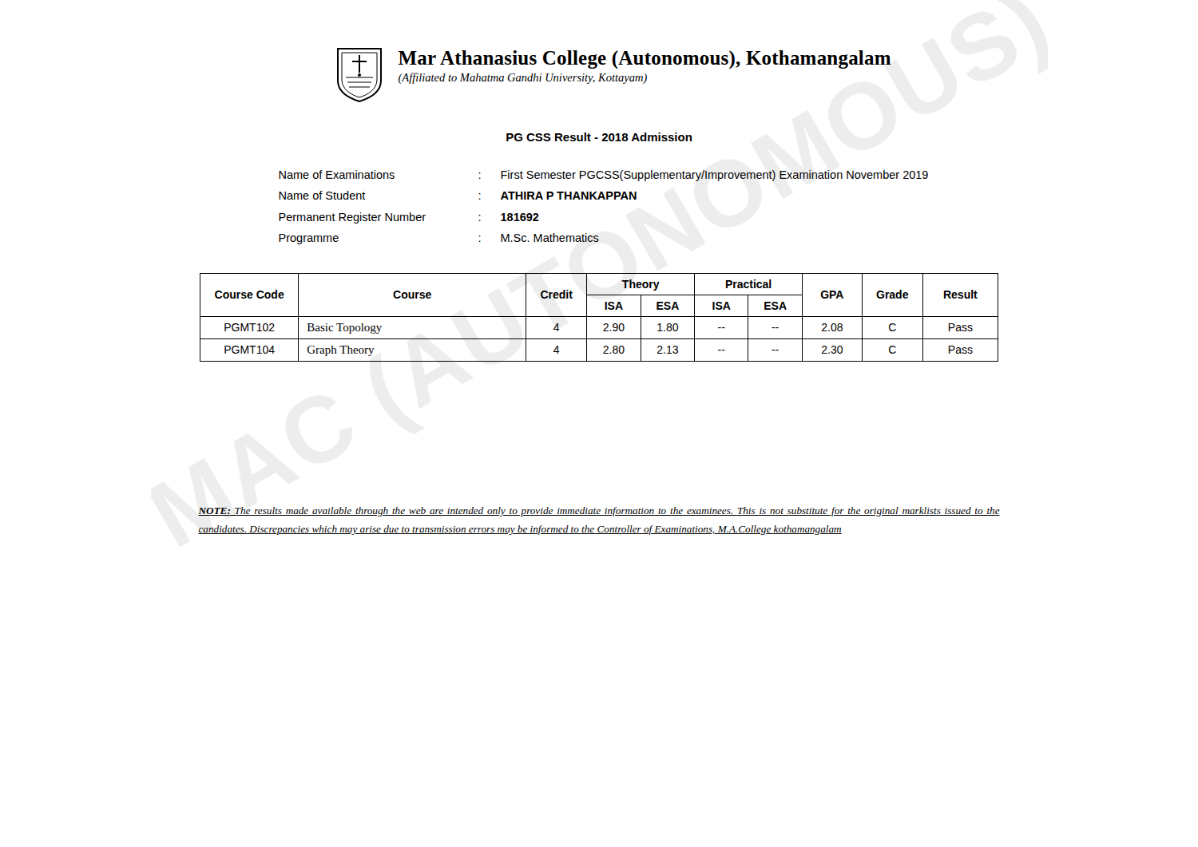MAC (AUTONOMOUS)
Mar Athanasius College (Autonomous), Kothamangalam
(Affiliated to Mahatma Gandhi University, Kottayam)
PG CSS Result - 2018 Admission
| Name of Examinations | : | First Semester PGCSS(Supplementary/Improvement) Examination November 2019 |
| Name of Student | : | ATHIRA P THANKAPPAN |
| Permanent Register Number | : | 181692 |
| Programme | : | M.Sc. Mathematics |
| Course Code | Course | Credit | Theory | Practical | GPA | Grade | Result |
| --- | --- | --- | --- | --- | --- | --- | --- |
| ISA | ESA | ISA | ESA |
| PGMT102 | Basic Topology | 4 | 2.90 | 1.80 | -- | -- | 2.08 | C | Pass |
| PGMT104 | Graph Theory | 4 | 2.80 | 2.13 | -- | -- | 2.30 | C | Pass |
NOTE: The results made available through the web are intended only to provide immediate information to the examinees. This is not substitute for the original marklists issued to the candidates. Discrepancies which may arise due to transmission errors may be informed to the Controller of Examinations, M.A.College kothamangalam